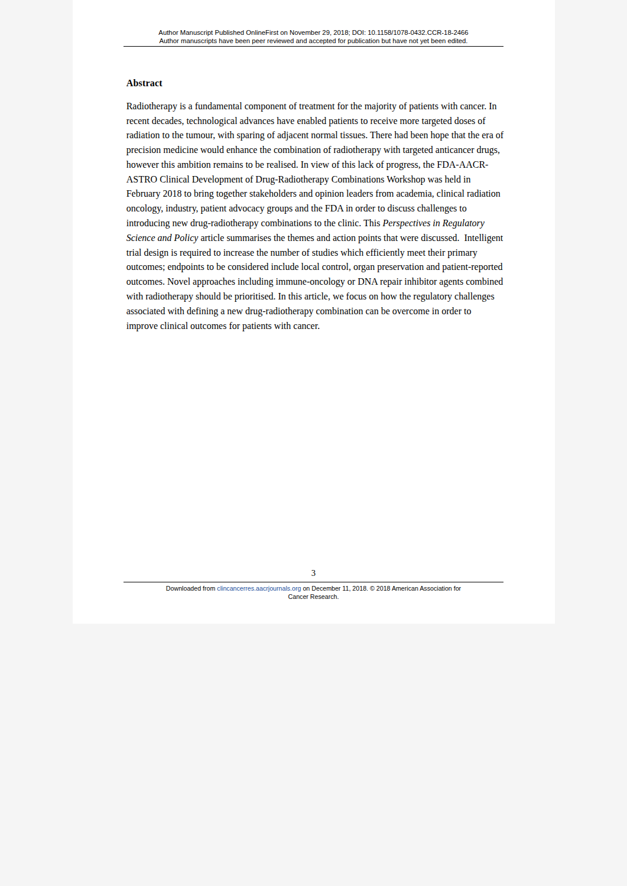Author Manuscript Published OnlineFirst on November 29, 2018; DOI: 10.1158/1078-0432.CCR-18-2466
Author manuscripts have been peer reviewed and accepted for publication but have not yet been edited.
Abstract
Radiotherapy is a fundamental component of treatment for the majority of patients with cancer. In recent decades, technological advances have enabled patients to receive more targeted doses of radiation to the tumour, with sparing of adjacent normal tissues. There had been hope that the era of precision medicine would enhance the combination of radiotherapy with targeted anticancer drugs, however this ambition remains to be realised. In view of this lack of progress, the FDA-AACR-ASTRO Clinical Development of Drug-Radiotherapy Combinations Workshop was held in February 2018 to bring together stakeholders and opinion leaders from academia, clinical radiation oncology, industry, patient advocacy groups and the FDA in order to discuss challenges to introducing new drug-radiotherapy combinations to the clinic. This Perspectives in Regulatory Science and Policy article summarises the themes and action points that were discussed. Intelligent trial design is required to increase the number of studies which efficiently meet their primary outcomes; endpoints to be considered include local control, organ preservation and patient-reported outcomes. Novel approaches including immune-oncology or DNA repair inhibitor agents combined with radiotherapy should be prioritised. In this article, we focus on how the regulatory challenges associated with defining a new drug-radiotherapy combination can be overcome in order to improve clinical outcomes for patients with cancer.
3
Downloaded from clincancerres.aacrjournals.org on December 11, 2018. © 2018 American Association for
Cancer Research.